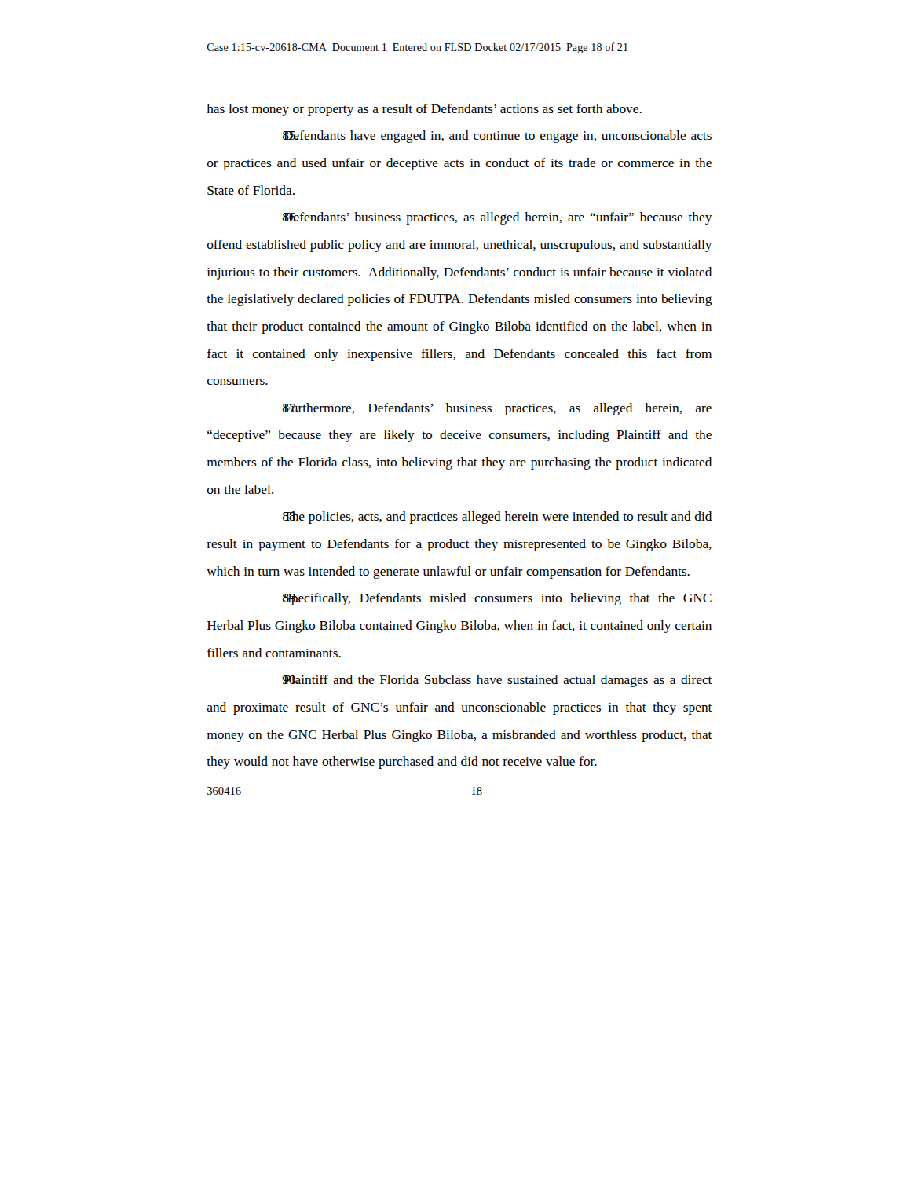Case 1:15-cv-20618-CMA Document 1 Entered on FLSD Docket 02/17/2015 Page 18 of 21
has lost money or property as a result of Defendants’ actions as set forth above.
85. Defendants have engaged in, and continue to engage in, unconscionable acts or practices and used unfair or deceptive acts in conduct of its trade or commerce in the State of Florida.
86. Defendants’ business practices, as alleged herein, are “unfair” because they offend established public policy and are immoral, unethical, unscrupulous, and substantially injurious to their customers. Additionally, Defendants’ conduct is unfair because it violated the legislatively declared policies of FDUTPA. Defendants misled consumers into believing that their product contained the amount of Gingko Biloba identified on the label, when in fact it contained only inexpensive fillers, and Defendants concealed this fact from consumers.
87. Furthermore, Defendants’ business practices, as alleged herein, are “deceptive” because they are likely to deceive consumers, including Plaintiff and the members of the Florida class, into believing that they are purchasing the product indicated on the label.
88. The policies, acts, and practices alleged herein were intended to result and did result in payment to Defendants for a product they misrepresented to be Gingko Biloba, which in turn was intended to generate unlawful or unfair compensation for Defendants.
89. Specifically, Defendants misled consumers into believing that the GNC Herbal Plus Gingko Biloba contained Gingko Biloba, when in fact, it contained only certain fillers and contaminants.
90. Plaintiff and the Florida Subclass have sustained actual damages as a direct and proximate result of GNC’s unfair and unconscionable practices in that they spent money on the GNC Herbal Plus Gingko Biloba, a misbranded and worthless product, that they would not have otherwise purchased and did not receive value for.
360416
18